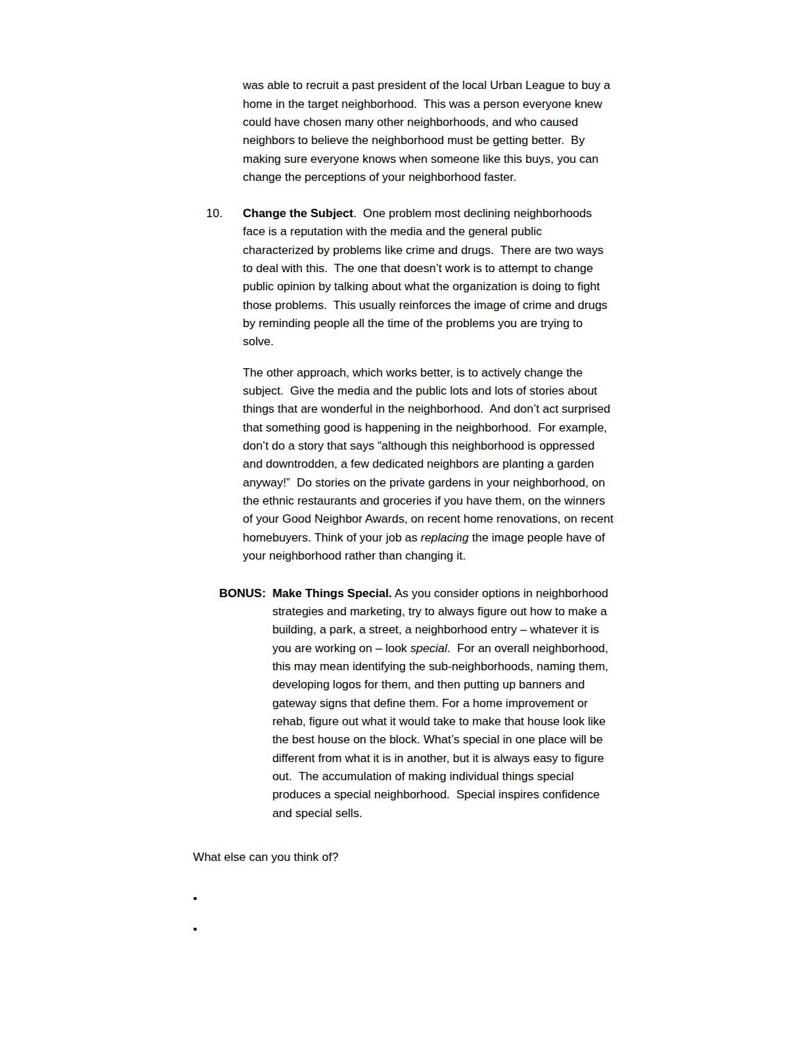was able to recruit a past president of the local Urban League to buy a home in the target neighborhood. This was a person everyone knew could have chosen many other neighborhoods, and who caused neighbors to believe the neighborhood must be getting better. By making sure everyone knows when someone like this buys, you can change the perceptions of your neighborhood faster.
10.
Change the Subject. One problem most declining neighborhoods face is a reputation with the media and the general public characterized by problems like crime and drugs. There are two ways to deal with this. The one that doesn’t work is to attempt to change public opinion by talking about what the organization is doing to fight those problems. This usually reinforces the image of crime and drugs by reminding people all the time of the problems you are trying to solve.
The other approach, which works better, is to actively change the subject. Give the media and the public lots and lots of stories about things that are wonderful in the neighborhood. And don’t act surprised that something good is happening in the neighborhood. For example, don’t do a story that says “although this neighborhood is oppressed and downtrodden, a few dedicated neighbors are planting a garden anyway!” Do stories on the private gardens in your neighborhood, on the ethnic restaurants and groceries if you have them, on the winners of your Good Neighbor Awards, on recent home renovations, on recent homebuyers. Think of your job as replacing the image people have of your neighborhood rather than changing it.
BONUS:
Make Things Special. As you consider options in neighborhood strategies and marketing, try to always figure out how to make a building, a park, a street, a neighborhood entry – whatever it is you are working on – look special. For an overall neighborhood, this may mean identifying the sub-neighborhoods, naming them, developing logos for them, and then putting up banners and gateway signs that define them. For a home improvement or rehab, figure out what it would take to make that house look like the best house on the block. What’s special in one place will be different from what it is in another, but it is always easy to figure out. The accumulation of making individual things special produces a special neighborhood. Special inspires confidence and special sells.
What else can you think of?